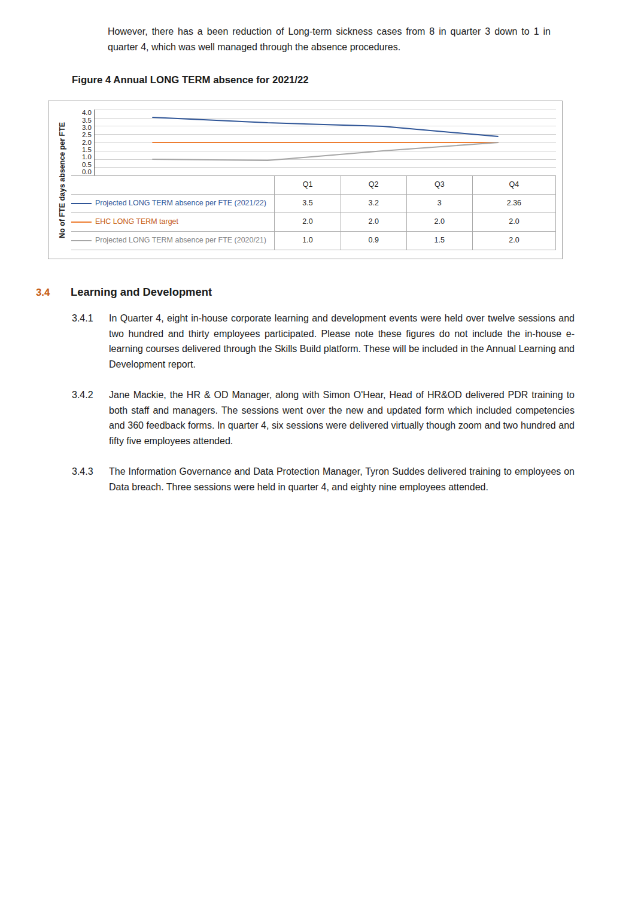However, there has a been reduction of Long-term sickness cases from 8 in quarter 3 down to 1 in quarter 4, which was well managed through the absence procedures.
Figure 4 Annual LONG TERM absence for 2021/22
No of FTE days absence per FTE
4.0 3.5 3.0 2.5 2.0 1.5 1.0 0.5 0.0
| | Q1 | Q2 | Q3 | Q4 |
| --- | --- | --- | --- | --- |
| Projected LONG TERM absence per FTE (2021/22) | 3.5 | 3.2 | 3 | 2.36 |
| EHC LONG TERM target | 2.0 | 2.0 | 2.0 | 2.0 |
| Projected LONG TERM absence per FTE (2020/21) | 1.0 | 0.9 | 1.5 | 2.0 |
3.4 Learning and Development
3.4.1 In Quarter 4, eight in-house corporate learning and development events were held over twelve sessions and two hundred and thirty employees participated. Please note these figures do not include the in-house e-learning courses delivered through the Skills Build platform. These will be included in the Annual Learning and Development report.
3.4.2 Jane Mackie, the HR & OD Manager, along with Simon O'Hear, Head of HR&OD delivered PDR training to both staff and managers. The sessions went over the new and updated form which included competencies and 360 feedback forms. In quarter 4, six sessions were delivered virtually though zoom and two hundred and fifty five employees attended.
3.4.3 The Information Governance and Data Protection Manager, Tyron Suddes delivered training to employees on Data breach. Three sessions were held in quarter 4, and eighty nine employees attended.